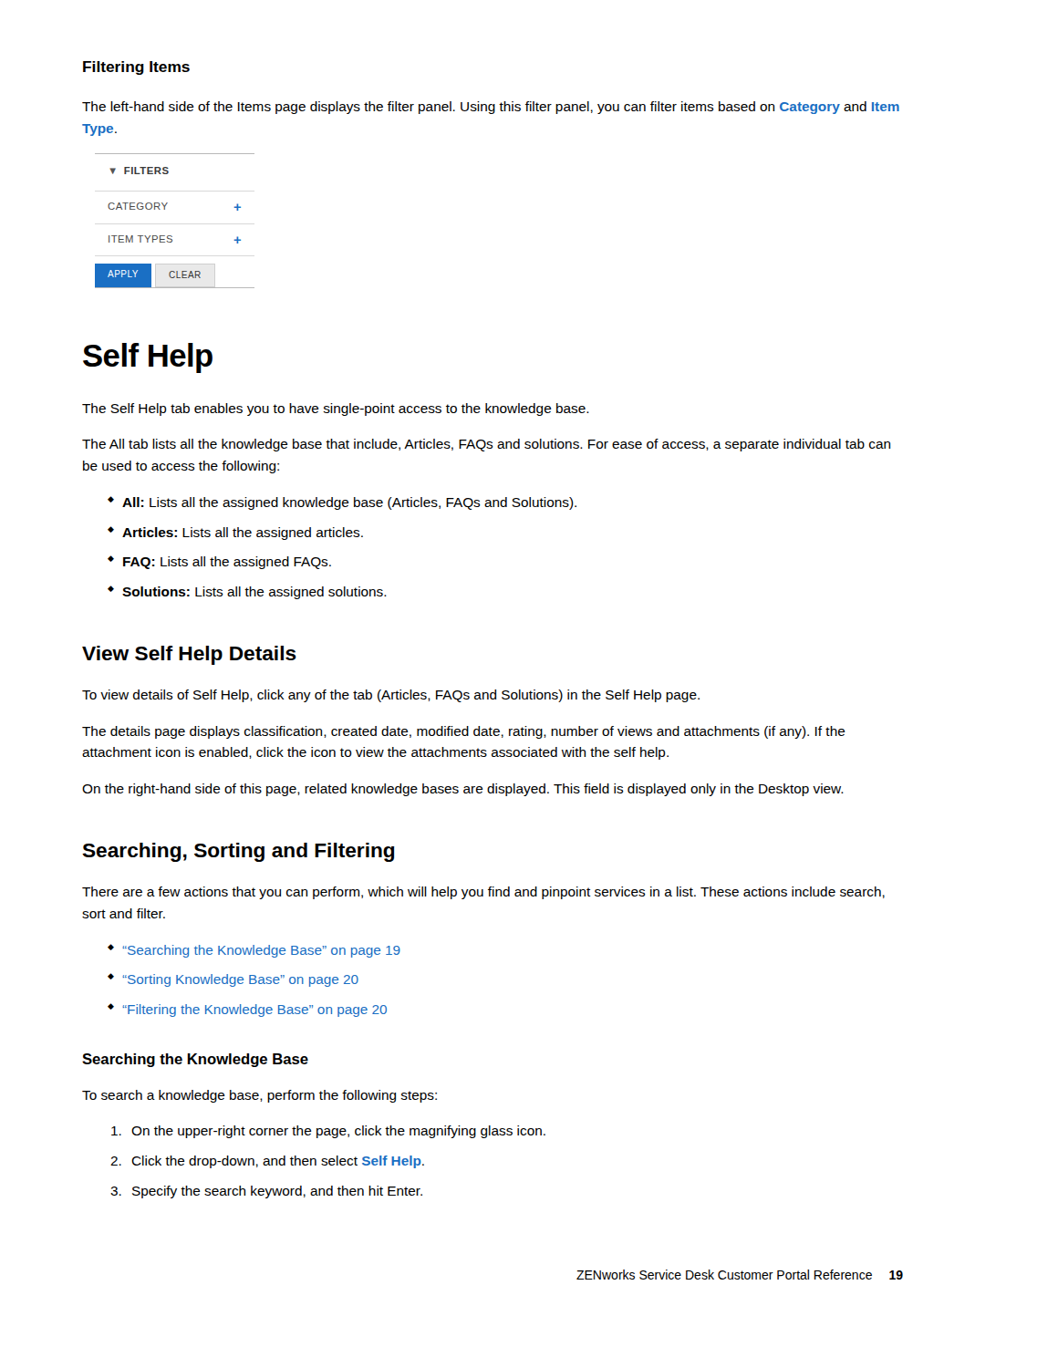Filtering Items
The left-hand side of the Items page displays the filter panel. Using this filter panel, you can filter items based on Category and Item Type.
▼FILTERS
CATEGORY+
ITEM TYPES+
APPLY CLEAR
Self Help
The Self Help tab enables you to have single-point access to the knowledge base.
The All tab lists all the knowledge base that include, Articles, FAQs and solutions. For ease of access, a separate individual tab can be used to access the following:
All: Lists all the assigned knowledge base (Articles, FAQs and Solutions).
Articles: Lists all the assigned articles.
FAQ: Lists all the assigned FAQs.
Solutions: Lists all the assigned solutions.
View Self Help Details
To view details of Self Help, click any of the tab (Articles, FAQs and Solutions) in the Self Help page.
The details page displays classification, created date, modified date, rating, number of views and attachments (if any). If the attachment icon is enabled, click the icon to view the attachments associated with the self help.
On the right-hand side of this page, related knowledge bases are displayed. This field is displayed only in the Desktop view.
Searching, Sorting and Filtering
There are a few actions that you can perform, which will help you find and pinpoint services in a list. These actions include search, sort and filter.
“Searching the Knowledge Base” on page 19
“Sorting Knowledge Base” on page 20
“Filtering the Knowledge Base” on page 20
Searching the Knowledge Base
To search a knowledge base, perform the following steps:
On the upper-right corner the page, click the magnifying glass icon.
Click the drop-down, and then select Self Help.
Specify the search keyword, and then hit Enter.
ZENworks Service Desk Customer Portal Reference19